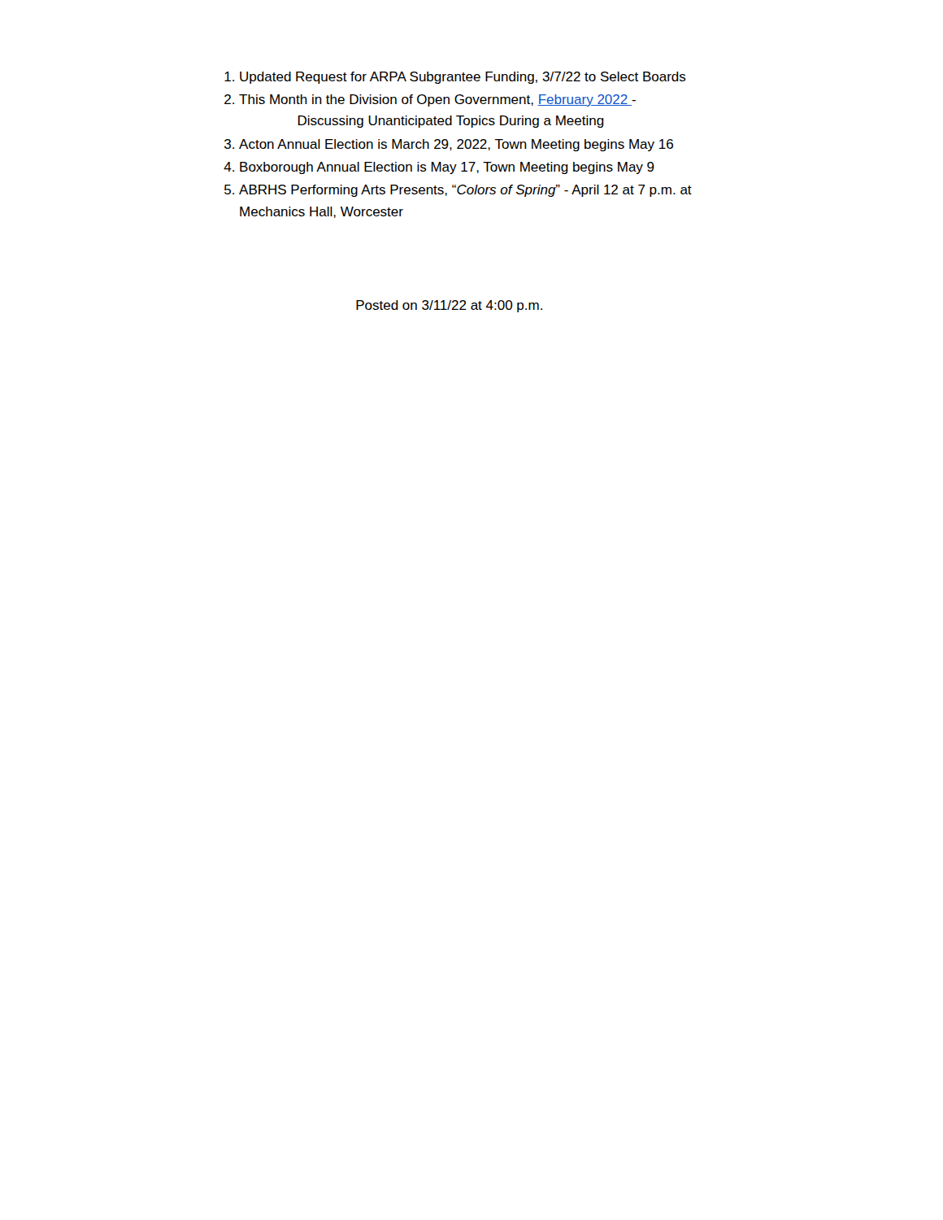Updated Request for ARPA Subgrantee Funding, 3/7/22 to Select Boards
This Month in the Division of Open Government, February 2022 - Discussing Unanticipated Topics During a Meeting
Acton Annual Election is March 29, 2022, Town Meeting begins May 16
Boxborough Annual Election is May 17, Town Meeting begins May 9
ABRHS Performing Arts Presents, “Colors of Spring” - April 12 at 7 p.m. at Mechanics Hall, Worcester
Posted on 3/11/22 at 4:00 p.m.